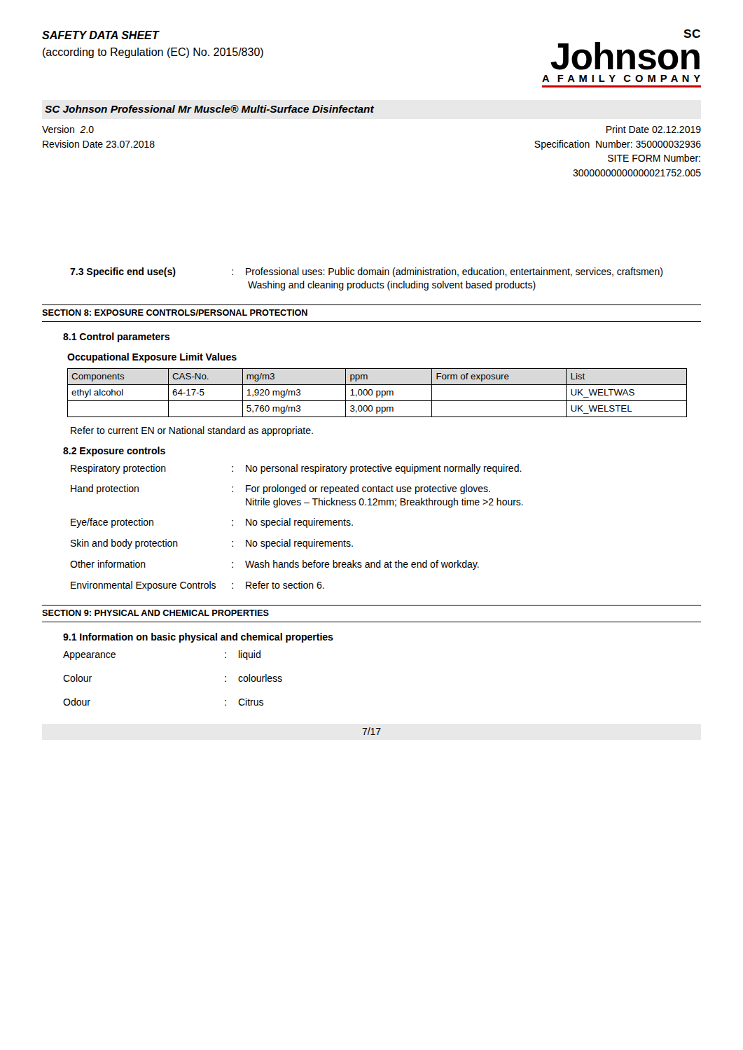SAFETY DATA SHEET
(according to Regulation (EC) No. 2015/830)
SC
Johnson
A F A M I L Y C O M P A N Y
SC Johnson Professional Mr Muscle® Multi-Surface Disinfectant
Version 2.0
Revision Date 23.07.2018
Print Date 02.12.2019
Specification Number: 350000032936
SITE FORM Number:
30000000000000021752.005
7.3 Specific end use(s)
:
Professional uses: Public domain (administration, education, entertainment, services, craftsmen)
Washing and cleaning products (including solvent based products)
SECTION 8: EXPOSURE CONTROLS/PERSONAL PROTECTION
8.1 Control parameters
Occupational Exposure Limit Values
| Components | CAS-No. | mg/m3 | ppm | Form of exposure | List |
| --- | --- | --- | --- | --- | --- |
| ethyl alcohol | 64-17-5 | 1,920 mg/m3 | 1,000 ppm | | UK_WELTWAS |
| | | 5,760 mg/m3 | 3,000 ppm | | UK_WELSTEL |
Refer to current EN or National standard as appropriate.
8.2 Exposure controls
Respiratory protection
:
No personal respiratory protective equipment normally required.
Hand protection
:
For prolonged or repeated contact use protective gloves.
Nitrile gloves – Thickness 0.12mm; Breakthrough time >2 hours.
Eye/face protection
:
No special requirements.
Skin and body protection
:
No special requirements.
Other information
:
Wash hands before breaks and at the end of workday.
Environmental Exposure Controls
:
Refer to section 6.
SECTION 9: PHYSICAL AND CHEMICAL PROPERTIES
9.1 Information on basic physical and chemical properties
Appearance
:
liquid
Colour
:
colourless
Odour
:
Citrus
7/17